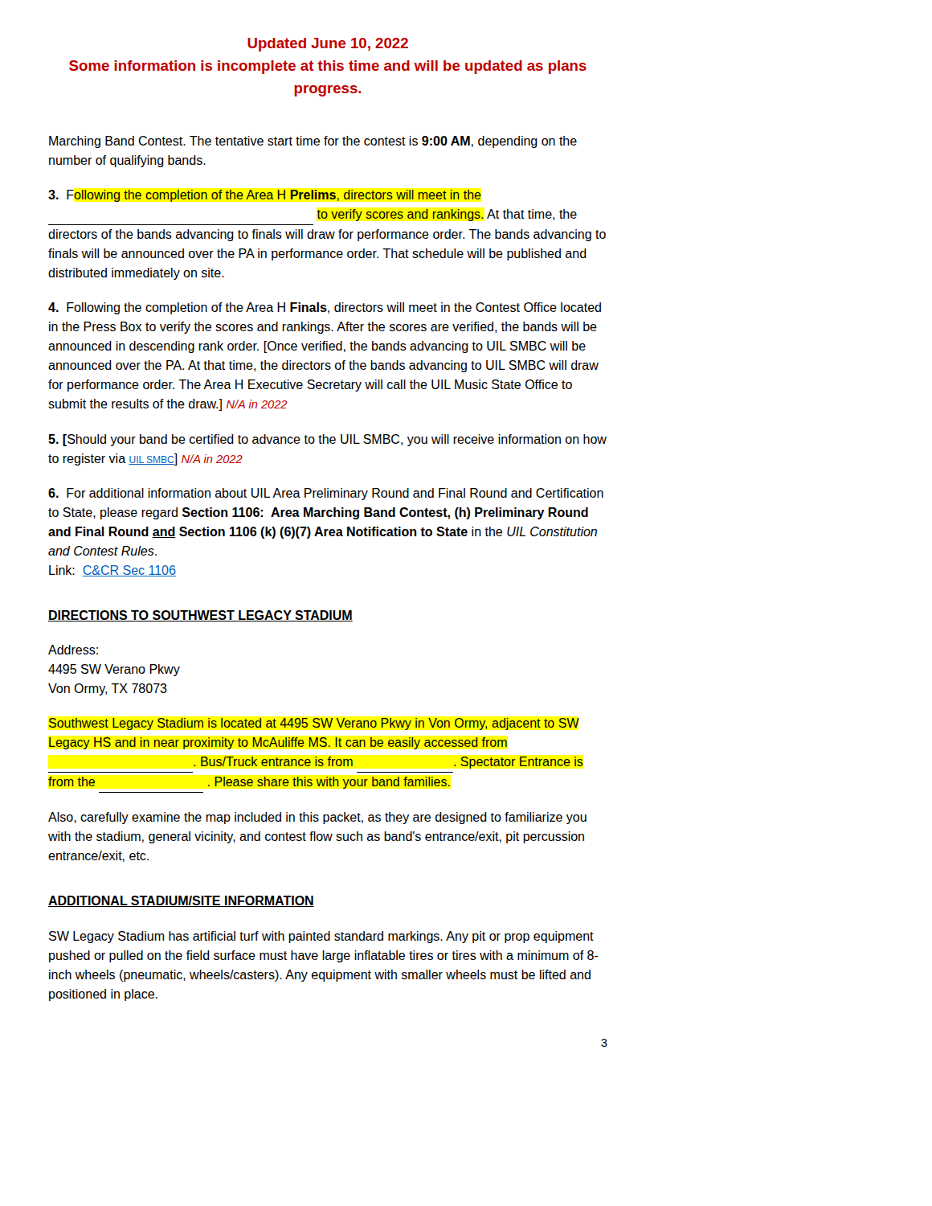Updated June 10, 2022 Some information is incomplete at this time and will be updated as plans progress.
Marching Band Contest. The tentative start time for the contest is 9:00 AM, depending on the number of qualifying bands.
3. Following the completion of the Area H Prelims, directors will meet in the
to verify scores and rankings. At that time, the directors of the bands advancing to finals will draw for performance order. The bands advancing to finals will be announced over the PA in performance order. That schedule will be published and distributed immediately on site.
4. Following the completion of the Area H Finals, directors will meet in the Contest Office located in the Press Box to verify the scores and rankings. After the scores are verified, the bands will be announced in descending rank order. [Once verified, the bands advancing to UIL SMBC will be announced over the PA. At that time, the directors of the bands advancing to UIL SMBC will draw for performance order. The Area H Executive Secretary will call the UIL Music State Office to submit the results of the draw.] N/A in 2022
5. [Should your band be certified to advance to the UIL SMBC, you will receive information on how to register via UIL SMBC] N/A in 2022
6. For additional information about UIL Area Preliminary Round and Final Round and Certification to State, please regard Section 1106: Area Marching Band Contest, (h) Preliminary Round and Final Round and Section 1106 (k) (6)(7) Area Notification to State in the UIL Constitution and Contest Rules.
Link: C&CR Sec 1106
DIRECTIONS TO SOUTHWEST LEGACY STADIUM
Address:
4495 SW Verano Pkwy
Von Ormy, TX 78073
Southwest Legacy Stadium is located at 4495 SW Verano Pkwy in Von Ormy, adjacent to SW Legacy HS and in near proximity to McAuliffe MS. It can be easily accessed from . Bus/Truck entrance is from . Spectator Entrance is from the . Please share this with your band families.
Also, carefully examine the map included in this packet, as they are designed to familiarize you with the stadium, general vicinity, and contest flow such as band's entrance/exit, pit percussion entrance/exit, etc.
ADDITIONAL STADIUM/SITE INFORMATION
SW Legacy Stadium has artificial turf with painted standard markings. Any pit or prop equipment pushed or pulled on the field surface must have large inflatable tires or tires with a minimum of 8-inch wheels (pneumatic, wheels/casters). Any equipment with smaller wheels must be lifted and positioned in place.
3